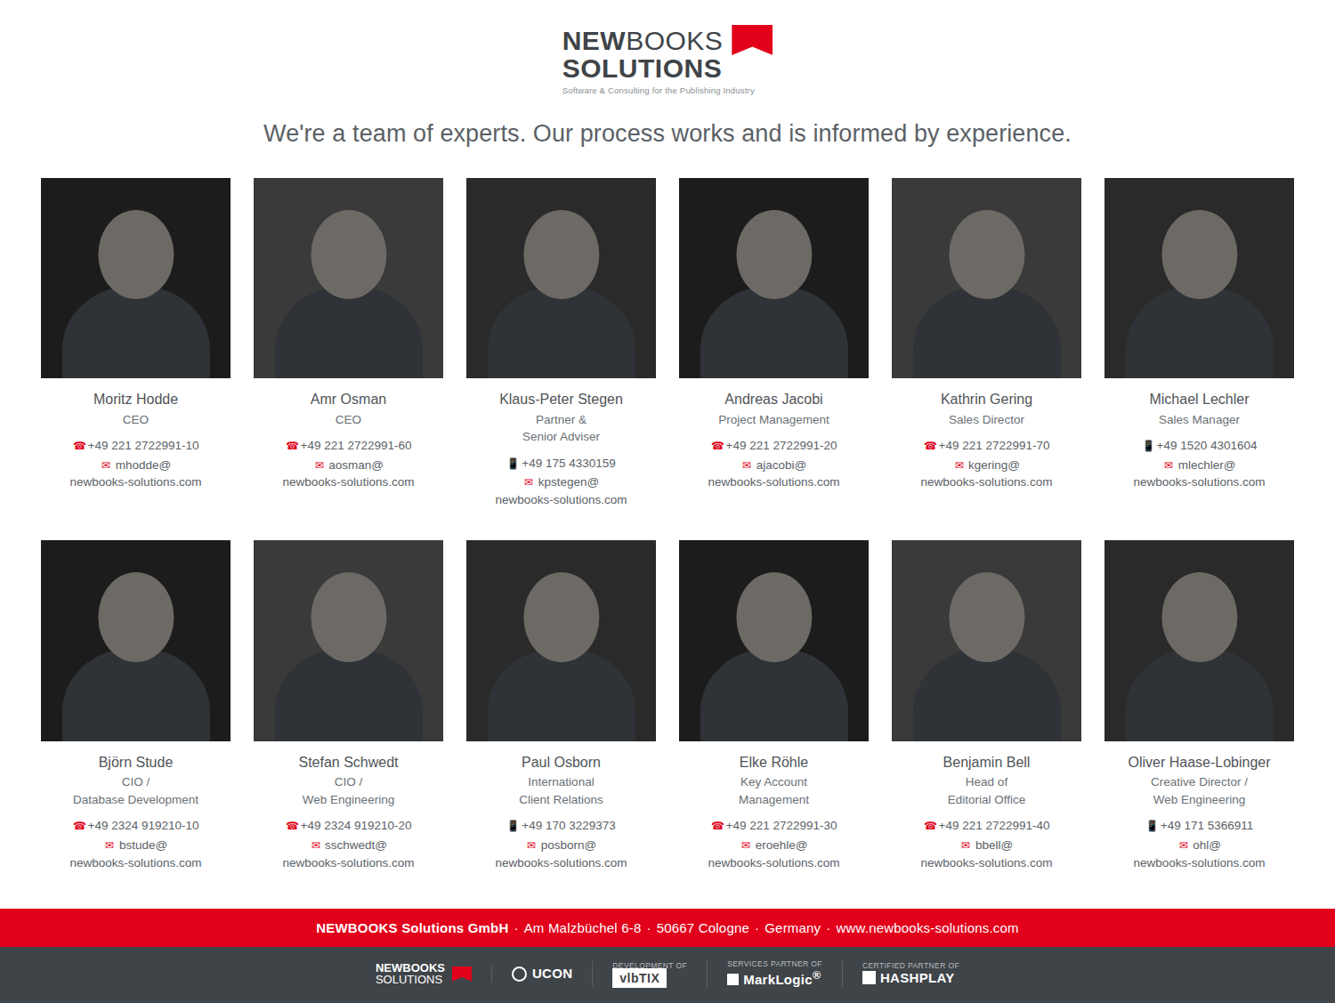NEWBOOKS
SOLUTIONS
Software & Consulting for the Publishing Industry
We're a team of experts. Our process works and is informed by experience.
Moritz Hodde
CEO
☎+49 221 2722991-10 ✉mhodde@
newbooks-solutions.com
Amr Osman
CEO
☎+49 221 2722991-60 ✉aosman@
newbooks-solutions.com
Klaus-Peter Stegen
Partner &
Senior Adviser
📱+49 175 4330159 ✉kpstegen@
newbooks-solutions.com
Andreas Jacobi
Project Management
☎+49 221 2722991-20 ✉ajacobi@
newbooks-solutions.com
Kathrin Gering
Sales Director
☎+49 221 2722991-70 ✉kgering@
newbooks-solutions.com
Michael Lechler
Sales Manager
📱+49 1520 4301604 ✉mlechler@
newbooks-solutions.com
Björn Stude
CIO /
Database Development
☎+49 2324 919210-10 ✉bstude@
newbooks-solutions.com
Stefan Schwedt
CIO /
Web Engineering
☎+49 2324 919210-20 ✉sschwedt@
newbooks-solutions.com
Paul Osborn
International
Client Relations
📱+49 170 3229373 ✉posborn@
newbooks-solutions.com
Elke Röhle
Key Account
Management
☎+49 221 2722991-30 ✉eroehle@
newbooks-solutions.com
Benjamin Bell
Head of
Editorial Office
☎+49 221 2722991-40 ✉bbell@
newbooks-solutions.com
Oliver Haase-Lobinger
Creative Director /
Web Engineering
📱+49 171 5366911 ✉ohl@
newbooks-solutions.com
NEWBOOKS Solutions GmbH·Am Malzbüchel 6-8·50667 Cologne·Germany·www.newbooks-solutions.com
NEWBOOKSSOLUTIONS
UCON
Development of vlbTIX
Services Partner of MarkLogic®
Certified Partner of HASHPLAY